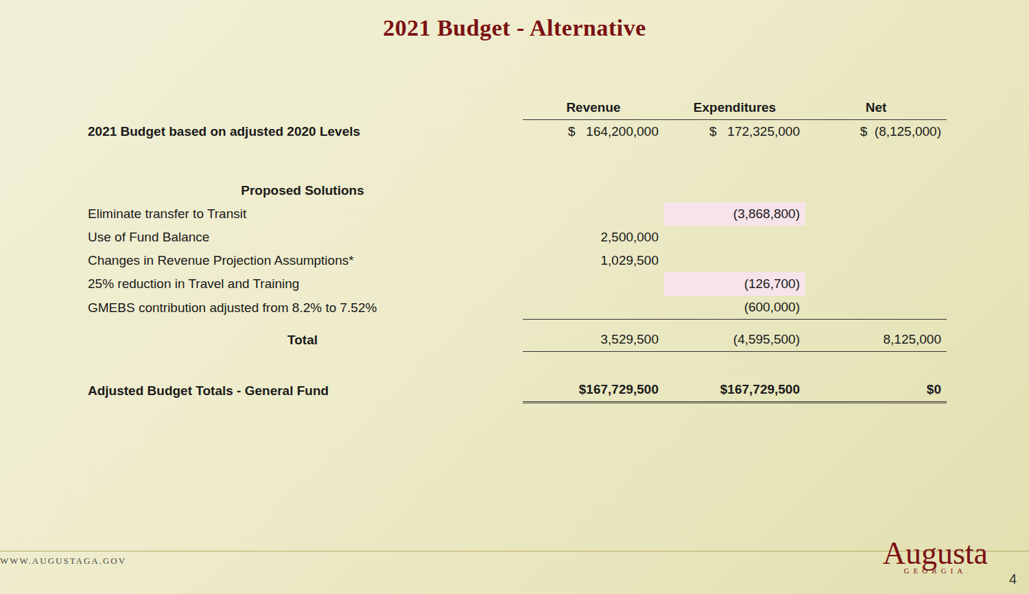2021 Budget - Alternative
| | Revenue | Expenditures | Net |
| --- | --- | --- | --- |
| 2021 Budget based on adjusted 2020 Levels | $ 164,200,000 | $ 172,325,000 | $ (8,125,000) |
| Proposed Solutions | | | |
| Eliminate transfer to Transit | | (3,868,800) | |
| Use of Fund Balance | 2,500,000 | | |
| Changes in Revenue Projection Assumptions* | 1,029,500 | | |
| 25% reduction in Travel and Training | | (126,700) | |
| GMEBS contribution adjusted from 8.2% to 7.52% | | (600,000) | |
| Total | 3,529,500 | (4,595,500) | 8,125,000 |
| Adjusted Budget Totals - General Fund | $167,729,500 | $167,729,500 | $0 |
WWW.AUGUSTAGA.GOV
Augusta
GEORGIA
4